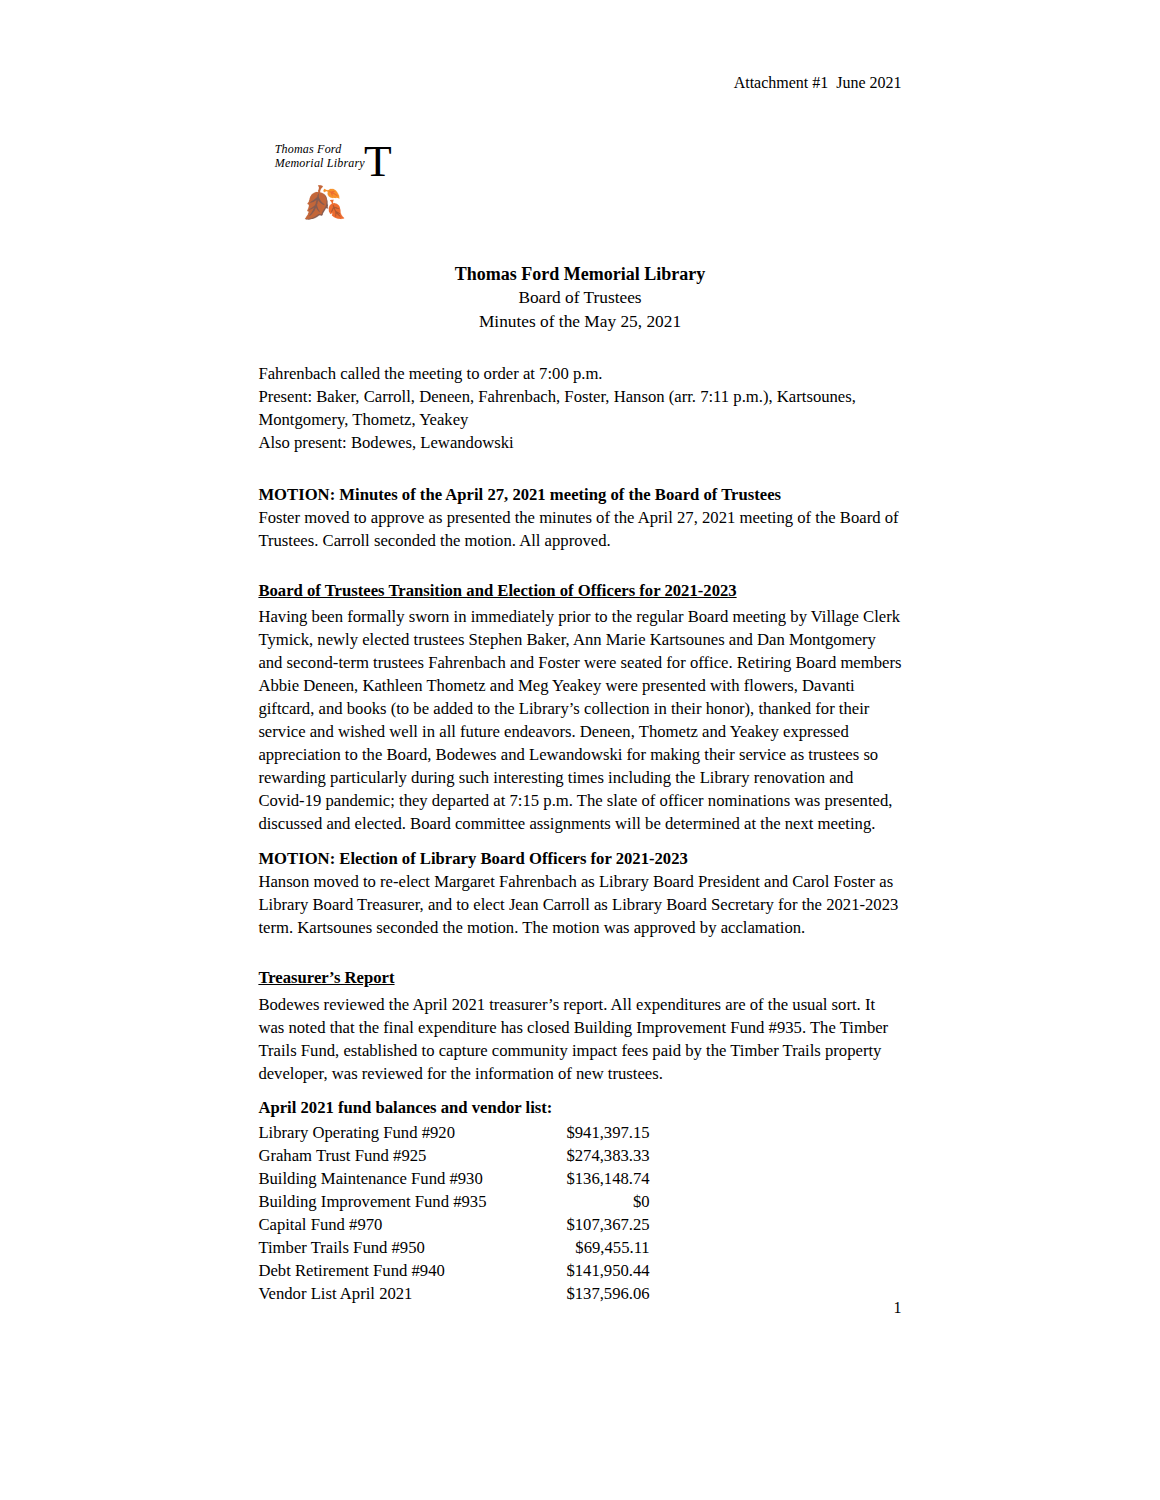Attachment #1 June 2021
Thomas Ford
Memorial Library T 🍂
Thomas Ford Memorial Library
Board of Trustees
Minutes of the May 25, 2021
Fahrenbach called the meeting to order at 7:00 p.m.
Present: Baker, Carroll, Deneen, Fahrenbach, Foster, Hanson (arr. 7:11 p.m.), Kartsounes, Montgomery, Thometz, Yeakey
Also present: Bodewes, Lewandowski
MOTION: Minutes of the April 27, 2021 meeting of the Board of Trustees
Foster moved to approve as presented the minutes of the April 27, 2021 meeting of the Board of Trustees. Carroll seconded the motion. All approved.
Board of Trustees Transition and Election of Officers for 2021-2023
Having been formally sworn in immediately prior to the regular Board meeting by Village Clerk Tymick, newly elected trustees Stephen Baker, Ann Marie Kartsounes and Dan Montgomery and second-term trustees Fahrenbach and Foster were seated for office. Retiring Board members Abbie Deneen, Kathleen Thometz and Meg Yeakey were presented with flowers, Davanti giftcard, and books (to be added to the Library’s collection in their honor), thanked for their service and wished well in all future endeavors. Deneen, Thometz and Yeakey expressed appreciation to the Board, Bodewes and Lewandowski for making their service as trustees so rewarding particularly during such interesting times including the Library renovation and Covid-19 pandemic; they departed at 7:15 p.m. The slate of officer nominations was presented, discussed and elected. Board committee assignments will be determined at the next meeting.
MOTION: Election of Library Board Officers for 2021-2023
Hanson moved to re-elect Margaret Fahrenbach as Library Board President and Carol Foster as Library Board Treasurer, and to elect Jean Carroll as Library Board Secretary for the 2021-2023 term. Kartsounes seconded the motion. The motion was approved by acclamation.
Treasurer’s Report
Bodewes reviewed the April 2021 treasurer’s report. All expenditures are of the usual sort. It was noted that the final expenditure has closed Building Improvement Fund #935. The Timber Trails Fund, established to capture community impact fees paid by the Timber Trails property developer, was reviewed for the information of new trustees.
April 2021 fund balances and vendor list:
| Library Operating Fund #920 | $941,397.15 |
| Graham Trust Fund #925 | $274,383.33 |
| Building Maintenance Fund #930 | $136,148.74 |
| Building Improvement Fund #935 | $0 |
| Capital Fund #970 | $107,367.25 |
| Timber Trails Fund #950 | $69,455.11 |
| Debt Retirement Fund #940 | $141,950.44 |
| Vendor List April 2021 | $137,596.06 |
1